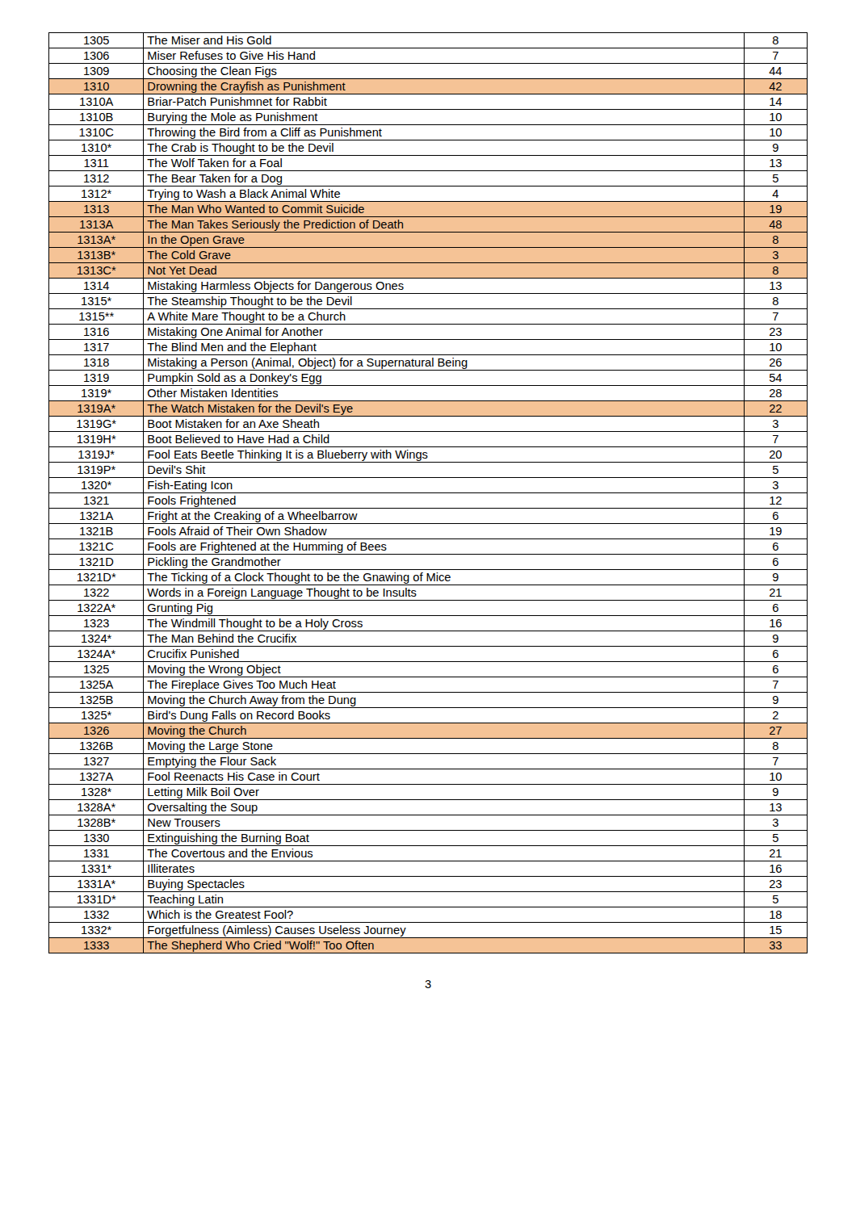| 1305 | The Miser and His Gold | 8 |
| 1306 | Miser Refuses to Give His Hand | 7 |
| 1309 | Choosing the Clean Figs | 44 |
| 1310 | Drowning the Crayfish as Punishment | 42 |
| 1310A | Briar-Patch Punishmnet for Rabbit | 14 |
| 1310B | Burying the Mole as Punishment | 10 |
| 1310C | Throwing the Bird from a Cliff as Punishment | 10 |
| 1310* | The Crab is Thought to be the Devil | 9 |
| 1311 | The Wolf Taken for a Foal | 13 |
| 1312 | The Bear Taken for a Dog | 5 |
| 1312* | Trying to Wash a Black Animal White | 4 |
| 1313 | The Man Who Wanted to Commit Suicide | 19 |
| 1313A | The Man Takes Seriously the Prediction of Death | 48 |
| 1313A* | In the Open Grave | 8 |
| 1313B* | The Cold Grave | 3 |
| 1313C* | Not Yet Dead | 8 |
| 1314 | Mistaking Harmless Objects for Dangerous Ones | 13 |
| 1315* | The Steamship Thought to be the Devil | 8 |
| 1315** | A White Mare Thought to be a Church | 7 |
| 1316 | Mistaking One Animal for Another | 23 |
| 1317 | The Blind Men and the Elephant | 10 |
| 1318 | Mistaking a Person (Animal, Object) for a Supernatural Being | 26 |
| 1319 | Pumpkin Sold as a Donkey's Egg | 54 |
| 1319* | Other Mistaken Identities | 28 |
| 1319A* | The Watch Mistaken for the Devil's Eye | 22 |
| 1319G* | Boot Mistaken for an Axe Sheath | 3 |
| 1319H* | Boot Believed to Have Had a Child | 7 |
| 1319J* | Fool Eats Beetle Thinking It is a Blueberry with Wings | 20 |
| 1319P* | Devil's Shit | 5 |
| 1320* | Fish-Eating Icon | 3 |
| 1321 | Fools Frightened | 12 |
| 1321A | Fright at the Creaking of a Wheelbarrow | 6 |
| 1321B | Fools Afraid of Their Own Shadow | 19 |
| 1321C | Fools are Frightened at the Humming of Bees | 6 |
| 1321D | Pickling the Grandmother | 6 |
| 1321D* | The Ticking of a Clock Thought to be the Gnawing of Mice | 9 |
| 1322 | Words in a Foreign Language Thought to be Insults | 21 |
| 1322A* | Grunting Pig | 6 |
| 1323 | The Windmill Thought to be a Holy Cross | 16 |
| 1324* | The Man Behind the Crucifix | 9 |
| 1324A* | Crucifix Punished | 6 |
| 1325 | Moving the Wrong Object | 6 |
| 1325A | The Fireplace Gives Too Much Heat | 7 |
| 1325B | Moving the Church Away from the Dung | 9 |
| 1325* | Bird's Dung Falls on Record Books | 2 |
| 1326 | Moving the Church | 27 |
| 1326B | Moving the Large Stone | 8 |
| 1327 | Emptying the Flour Sack | 7 |
| 1327A | Fool Reenacts His Case in Court | 10 |
| 1328* | Letting Milk Boil Over | 9 |
| 1328A* | Oversalting the Soup | 13 |
| 1328B* | New Trousers | 3 |
| 1330 | Extinguishing the Burning Boat | 5 |
| 1331 | The Covertous and the Envious | 21 |
| 1331* | Illiterates | 16 |
| 1331A* | Buying Spectacles | 23 |
| 1331D* | Teaching Latin | 5 |
| 1332 | Which is the Greatest Fool? | 18 |
| 1332* | Forgetfulness (Aimless) Causes Useless Journey | 15 |
| 1333 | The Shepherd Who Cried "Wolf!" Too Often | 33 |
3